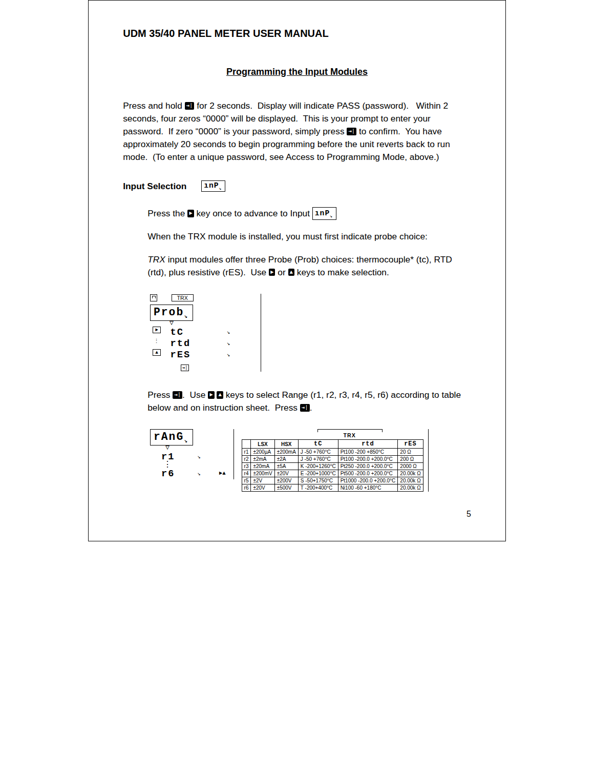UDM 35/40 PANEL METER USER MANUAL
Programming the Input Modules
Press and hold ⇥| for 2 seconds. Display will indicate PASS (password). Within 2 seconds, four zeros “0000” will be displayed. This is your prompt to enter your password. If zero “0000” is your password, simply press ⇥| to confirm. You have approximately 20 seconds to begin programming before the unit reverts back to run mode. (To enter a unique password, see Access to Programming Mode, above.)
Input Selection ınP↘
Press the ► key once to advance to Input ınP↘
When the TRX module is installed, you must first indicate probe choice:
TRX input modules offer three Probe (Prob) choices: thermocouple* (tc), RTD (rtd), plus resistive (rES). Use ► or ▲ keys to make selection.
TRX
Prob↘
▽
► tC ↘
⋮ rtd ↘
▲ rES ↘
⇥|
Press ⇥|. Use ► ▲ keys to select Range (r1, r2, r3, r4, r5, r6) according to table below and on instruction sheet. Press ⇥|.
rAnG↘
▽
r1 ↘
⋮
r6 ↘
►▲
TRX
| | LSX | HSX | tC | rtd | rES |
| --- | --- | --- | --- | --- | --- |
| r1 | ±200µA | ±200mA | J -50 +760°C | Pt100 -200 +850°C | 20 Ω |
| r2 | ±2mA | ±2A | J -50 +760°C | Pt100 -200.0 +200.0°C | 200 Ω |
| r3 | ±20mA | ±5A | K -200+1260°C | Pt250 -200.0 +200.0°C | 2000 Ω |
| r4 | ±200mV | ±20V | E -200+1000°C | Pt500 -200.0 +200.0°C | 20.00k Ω |
| r5 | ±2V | ±200V | S -50+1750°C | Pt1000 -200.0 +200.0°C | 20.00k Ω |
| r6 | ±20V | ±500V | T -200+400°C | Ni100 -60 +180°C | 20.00k Ω |
5